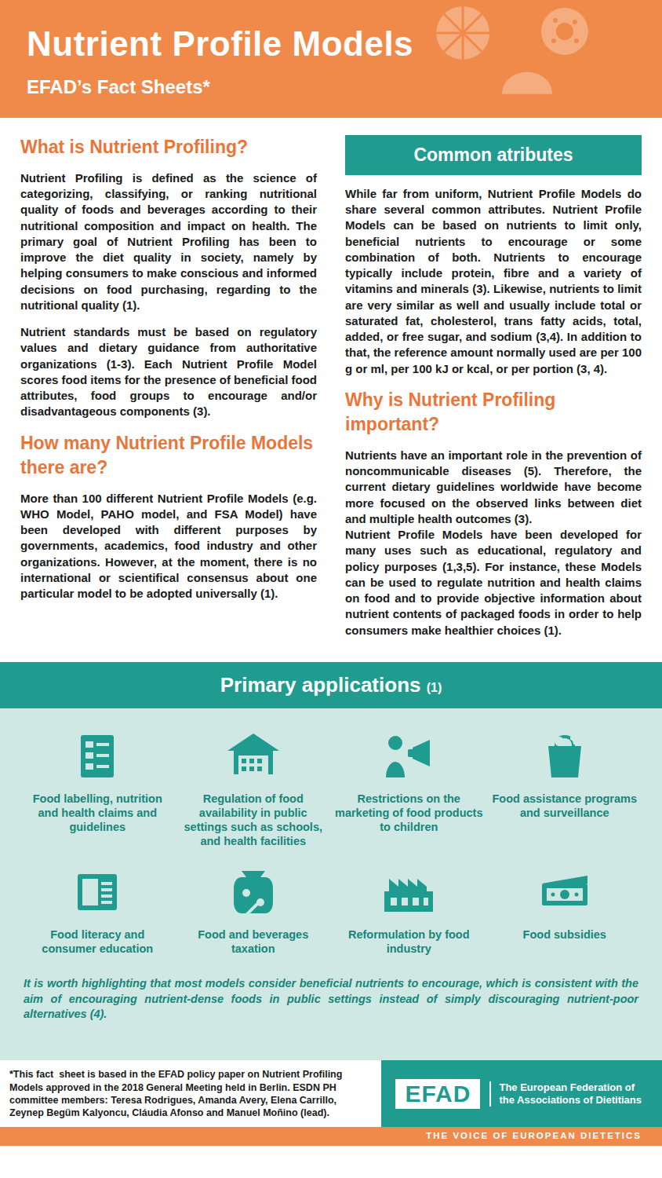Nutrient Profile Models
EFAD’s Fact Sheets*
What is Nutrient Profiling?
Nutrient Profiling is defined as the science of categorizing, classifying, or ranking nutritional quality of foods and beverages according to their nutritional composition and impact on health. The primary goal of Nutrient Profiling has been to improve the diet quality in society, namely by helping consumers to make conscious and informed decisions on food purchasing, regarding to the nutritional quality (1).
Nutrient standards must be based on regulatory values and dietary guidance from authoritative organizations (1-3). Each Nutrient Profile Model scores food items for the presence of beneficial food attributes, food groups to encourage and/or disadvantageous components (3).
How many Nutrient Profile Models there are?
More than 100 different Nutrient Profile Models (e.g. WHO Model, PAHO model, and FSA Model) have been developed with different purposes by governments, academics, food industry and other organizations. However, at the moment, there is no international or scientifical consensus about one particular model to be adopted universally (1).
Common atributes
While far from uniform, Nutrient Profile Models do share several common attributes. Nutrient Profile Models can be based on nutrients to limit only, beneficial nutrients to encourage or some combination of both. Nutrients to encourage typically include protein, fibre and a variety of vitamins and minerals (3). Likewise, nutrients to limit are very similar as well and usually include total or saturated fat, cholesterol, trans fatty acids, total, added, or free sugar, and sodium (3,4). In addition to that, the reference amount normally used are per 100 g or ml, per 100 kJ or kcal, or per portion (3, 4).
Why is Nutrient Profiling important?
Nutrients have an important role in the prevention of noncommunicable diseases (5). Therefore, the current dietary guidelines worldwide have become more focused on the observed links between diet and multiple health outcomes (3).
Nutrient Profile Models have been developed for many uses such as educational, regulatory and policy purposes (1,3,5). For instance, these Models can be used to regulate nutrition and health claims on food and to provide objective information about nutrient contents of packaged foods in order to help consumers make healthier choices (1).
Primary applications (1)
Food labelling, nutrition and health claims and guidelines
Regulation of food availability in public settings such as schools, and health facilities
Restrictions on the marketing of food products to children
Food assistance programs and surveillance
Food literacy and consumer education
Food and beverages taxation
Reformulation by food industry
Food subsidies
It is worth highlighting that most models consider beneficial nutrients to encourage, which is consistent with the aim of encouraging nutrient-dense foods in public settings instead of simply discouraging nutrient-poor alternatives (4).
*This fact sheet is based in the EFAD policy paper on Nutrient Profiling Models approved in the 2018 General Meeting held in Berlin. ESDN PH committee members: Teresa Rodrigues, Amanda Avery, Elena Carrillo, Zeynep Begüm Kalyoncu, Cláudia Afonso and Manuel Moñino (lead).
EFAD The European Federation of
the Associations of Dietitians
THE VOICE OF EUROPEAN DIETETICS